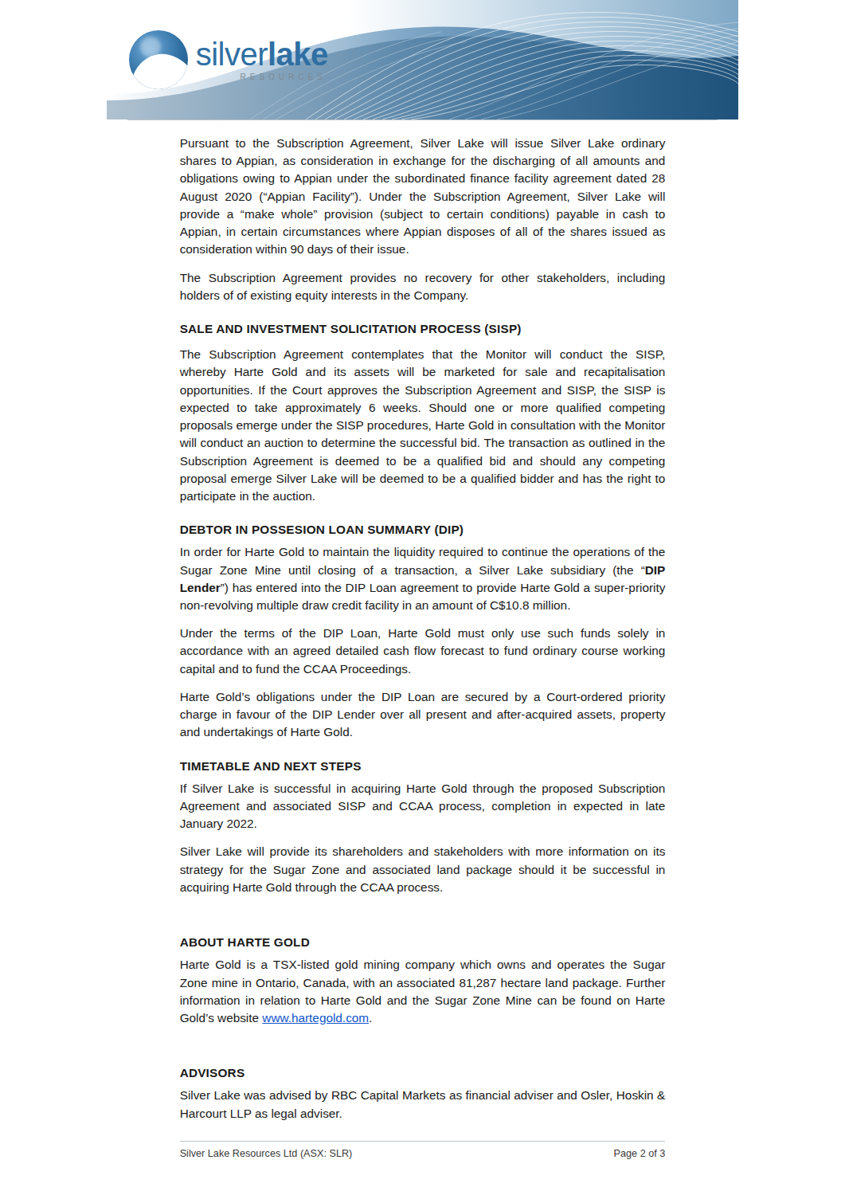silver lake RESOURCES
Pursuant to the Subscription Agreement, Silver Lake will issue Silver Lake ordinary shares to Appian, as consideration in exchange for the discharging of all amounts and obligations owing to Appian under the subordinated finance facility agreement dated 28 August 2020 (“Appian Facility”). Under the Subscription Agreement, Silver Lake will provide a “make whole” provision (subject to certain conditions) payable in cash to Appian, in certain circumstances where Appian disposes of all of the shares issued as consideration within 90 days of their issue.
The Subscription Agreement provides no recovery for other stakeholders, including holders of of existing equity interests in the Company.
SALE AND INVESTMENT SOLICITATION PROCESS (SISP)
The Subscription Agreement contemplates that the Monitor will conduct the SISP, whereby Harte Gold and its assets will be marketed for sale and recapitalisation opportunities. If the Court approves the Subscription Agreement and SISP, the SISP is expected to take approximately 6 weeks. Should one or more qualified competing proposals emerge under the SISP procedures, Harte Gold in consultation with the Monitor will conduct an auction to determine the successful bid. The transaction as outlined in the Subscription Agreement is deemed to be a qualified bid and should any competing proposal emerge Silver Lake will be deemed to be a qualified bidder and has the right to participate in the auction.
DEBTOR IN POSSESION LOAN SUMMARY (DIP)
In order for Harte Gold to maintain the liquidity required to continue the operations of the Sugar Zone Mine until closing of a transaction, a Silver Lake subsidiary (the “DIP Lender”) has entered into the DIP Loan agreement to provide Harte Gold a super-priority non-revolving multiple draw credit facility in an amount of C$10.8 million.
Under the terms of the DIP Loan, Harte Gold must only use such funds solely in accordance with an agreed detailed cash flow forecast to fund ordinary course working capital and to fund the CCAA Proceedings.
Harte Gold’s obligations under the DIP Loan are secured by a Court-ordered priority charge in favour of the DIP Lender over all present and after-acquired assets, property and undertakings of Harte Gold.
TIMETABLE AND NEXT STEPS
If Silver Lake is successful in acquiring Harte Gold through the proposed Subscription Agreement and associated SISP and CCAA process, completion in expected in late January 2022.
Silver Lake will provide its shareholders and stakeholders with more information on its strategy for the Sugar Zone and associated land package should it be successful in acquiring Harte Gold through the CCAA process.
ABOUT HARTE GOLD
Harte Gold is a TSX-listed gold mining company which owns and operates the Sugar Zone mine in Ontario, Canada, with an associated 81,287 hectare land package. Further information in relation to Harte Gold and the Sugar Zone Mine can be found on Harte Gold’s website www.hartegold.com.
ADVISORS
Silver Lake was advised by RBC Capital Markets as financial adviser and Osler, Hoskin & Harcourt LLP as legal adviser.
Silver Lake Resources Ltd (ASX: SLR) Page 2 of 3